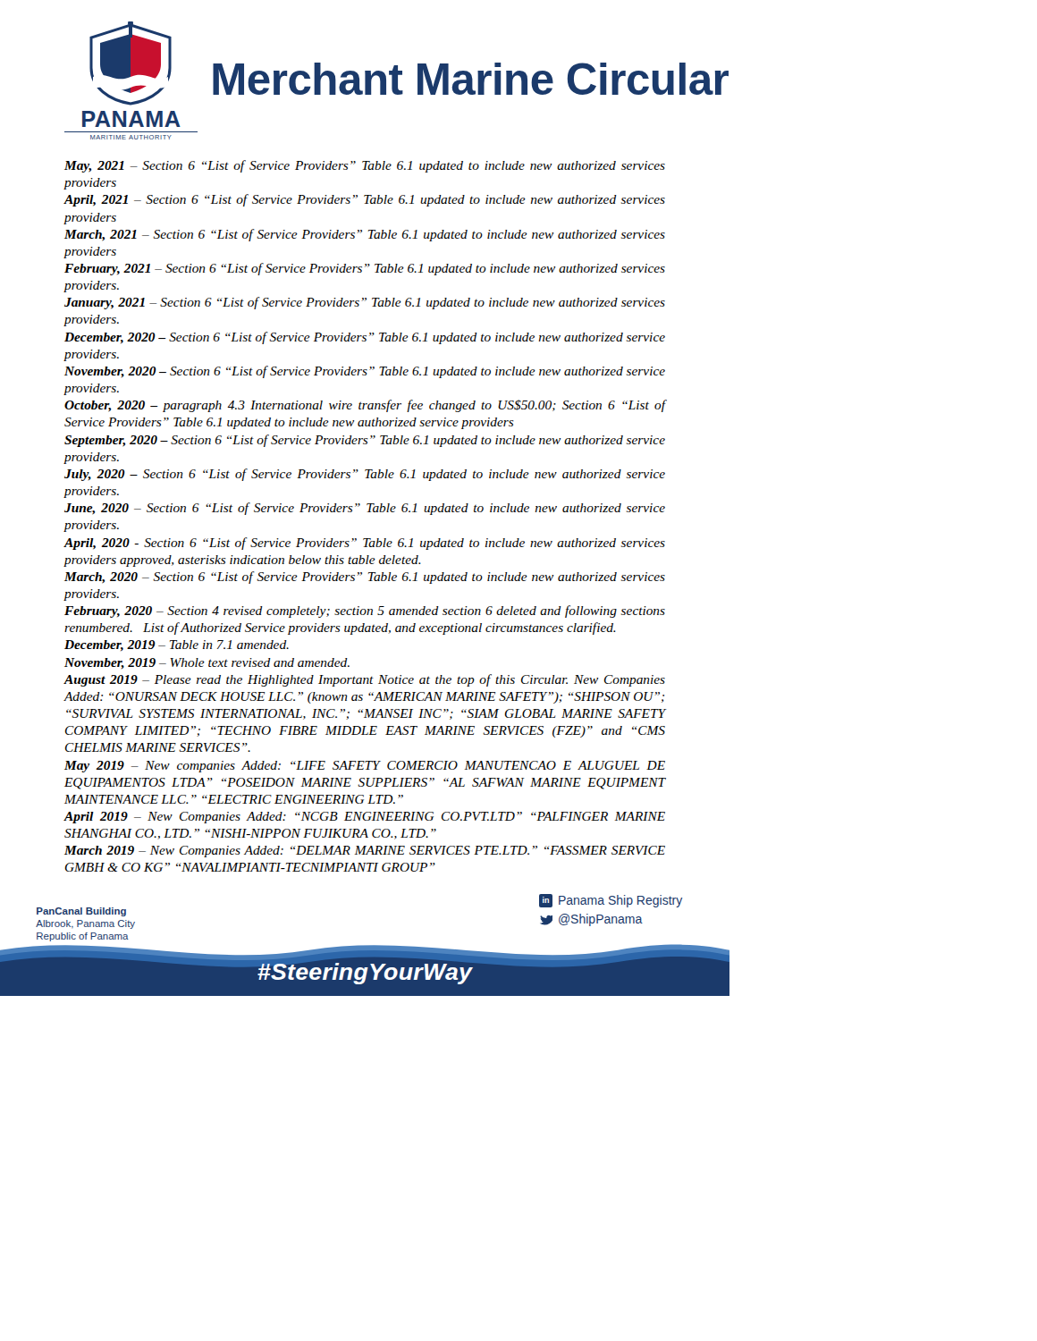PANAMA
MARITIME AUTHORITY
Merchant Marine Circular
May, 2021 – Section 6 “List of Service Providers” Table 6.1 updated to include new authorized services providers
April, 2021 – Section 6 “List of Service Providers” Table 6.1 updated to include new authorized services providers
March, 2021 – Section 6 “List of Service Providers” Table 6.1 updated to include new authorized services providers
February, 2021 – Section 6 “List of Service Providers” Table 6.1 updated to include new authorized services providers.
January, 2021 – Section 6 “List of Service Providers” Table 6.1 updated to include new authorized services providers.
December, 2020 – Section 6 “List of Service Providers” Table 6.1 updated to include new authorized service providers.
November, 2020 – Section 6 “List of Service Providers” Table 6.1 updated to include new authorized service providers.
October, 2020 – paragraph 4.3 International wire transfer fee changed to US$50.00; Section 6 “List of Service Providers” Table 6.1 updated to include new authorized service providers
September, 2020 – Section 6 “List of Service Providers” Table 6.1 updated to include new authorized service providers.
July, 2020 – Section 6 “List of Service Providers” Table 6.1 updated to include new authorized service providers.
June, 2020 – Section 6 “List of Service Providers” Table 6.1 updated to include new authorized service providers.
April, 2020 - Section 6 “List of Service Providers” Table 6.1 updated to include new authorized services providers approved, asterisks indication below this table deleted.
March, 2020 – Section 6 “List of Service Providers” Table 6.1 updated to include new authorized services providers.
February, 2020 – Section 4 revised completely; section 5 amended section 6 deleted and following sections renumbered. List of Authorized Service providers updated, and exceptional circumstances clarified.
December, 2019 – Table in 7.1 amended.
November, 2019 – Whole text revised and amended.
August 2019 – Please read the Highlighted Important Notice at the top of this Circular. New Companies Added: “ONURSAN DECK HOUSE LLC.” (known as “AMERICAN MARINE SAFETY”); “SHIPSON OU”; “SURVIVAL SYSTEMS INTERNATIONAL, INC.”; “MANSEI INC”; “SIAM GLOBAL MARINE SAFETY COMPANY LIMITED”; “TECHNO FIBRE MIDDLE EAST MARINE SERVICES (FZE)” and “CMS CHELMIS MARINE SERVICES”.
May 2019 – New companies Added: “LIFE SAFETY COMERCIO MANUTENCAO E ALUGUEL DE EQUIPAMENTOS LTDA” “POSEIDON MARINE SUPPLIERS” “AL SAFWAN MARINE EQUIPMENT MAINTENANCE LLC.” “ELECTRIC ENGINEERING LTD.”
April 2019 – New Companies Added: “NCGB ENGINEERING CO.PVT.LTD” “PALFINGER MARINE SHANGHAI CO., LTD.” “NISHI-NIPPON FUJIKURA CO., LTD.”
March 2019 – New Companies Added: “DELMAR MARINE SERVICES PTE.LTD.” “FASSMER SERVICE GMBH & CO KG” “NAVALIMPIANTI-TECNIMPIANTI GROUP”
PanCanal Building
Albrook, Panama City
Republic of Panama
in Panama Ship Registry
@ShipPanama
#SteeringYourWay